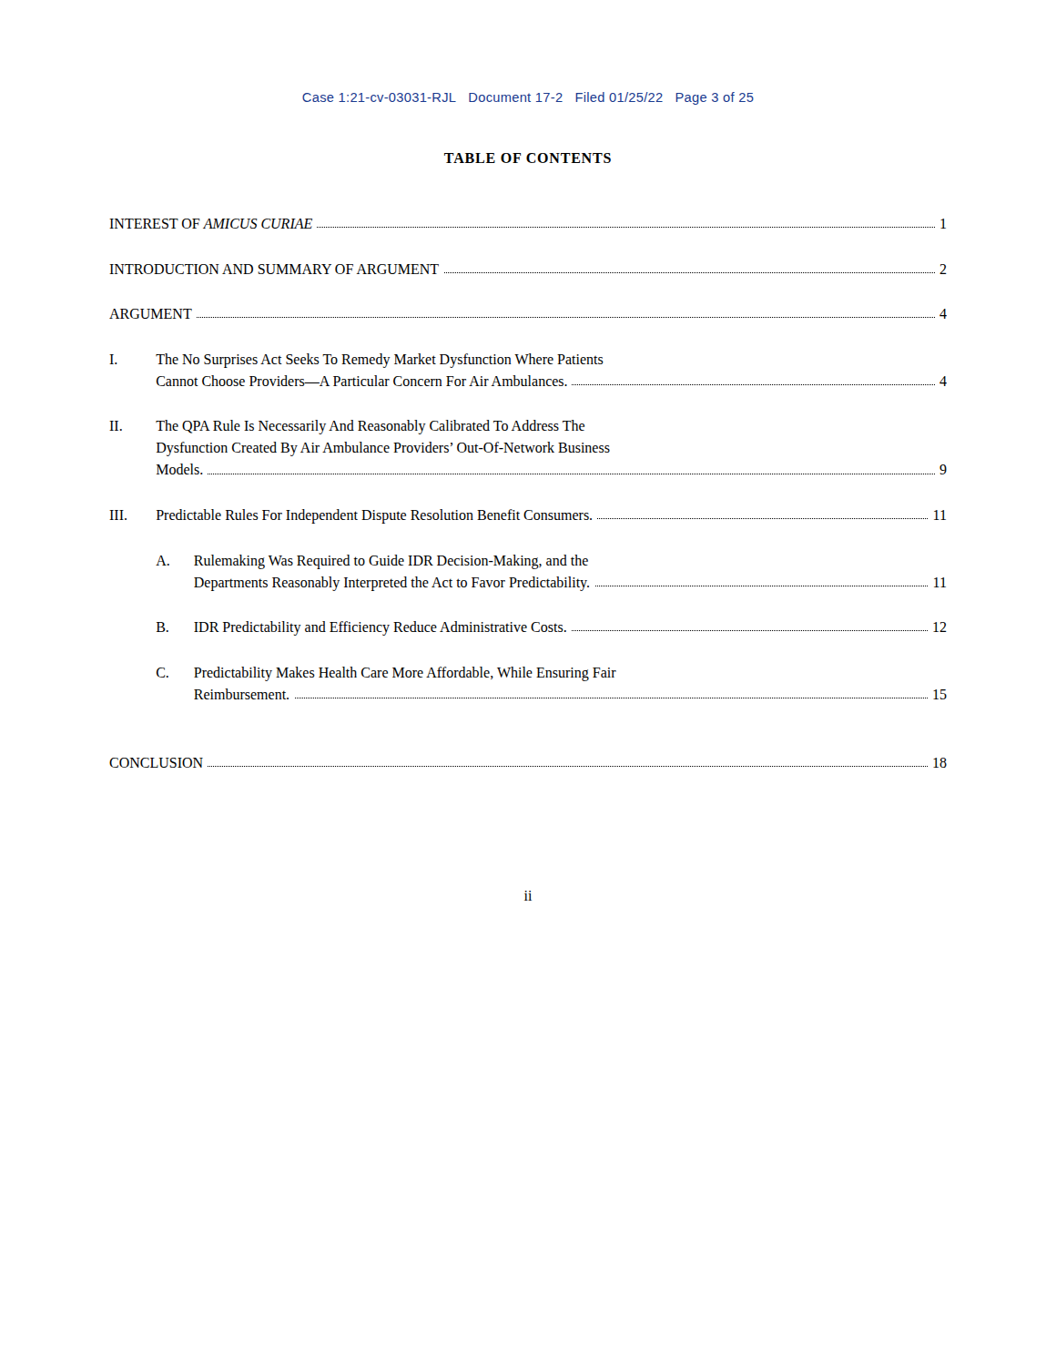Case 1:21-cv-03031-RJL Document 17-2 Filed 01/25/22 Page 3 of 25
TABLE OF CONTENTS
| INTEREST OF AMICUS CURIAE 1 |
| INTRODUCTION AND SUMMARY OF ARGUMENT 2 |
| ARGUMENT 4 |
| I. | The No Surprises Act Seeks To Remedy Market Dysfunction Where Patients Cannot Choose Providers—A Particular Concern For Air Ambulances. 4 |
| II. | The QPA Rule Is Necessarily And Reasonably Calibrated To Address The Dysfunction Created By Air Ambulance Providers’ Out-Of-Network Business Models. 9 |
| III. | Predictable Rules For Independent Dispute Resolution Benefit Consumers. 11 |
| | / A. / Rulemaking Was Required to Guide IDR Decision-Making, and the Departments Reasonably Interpreted the Act to Favor Predictability. 11 / / B. / IDR Predictability and Efficiency Reduce Administrative Costs. 12 / / C. / Predictability Makes Health Care More Affordable, While Ensuring Fair Reimbursement. 15 / |
| CONCLUSION 18 |
ii